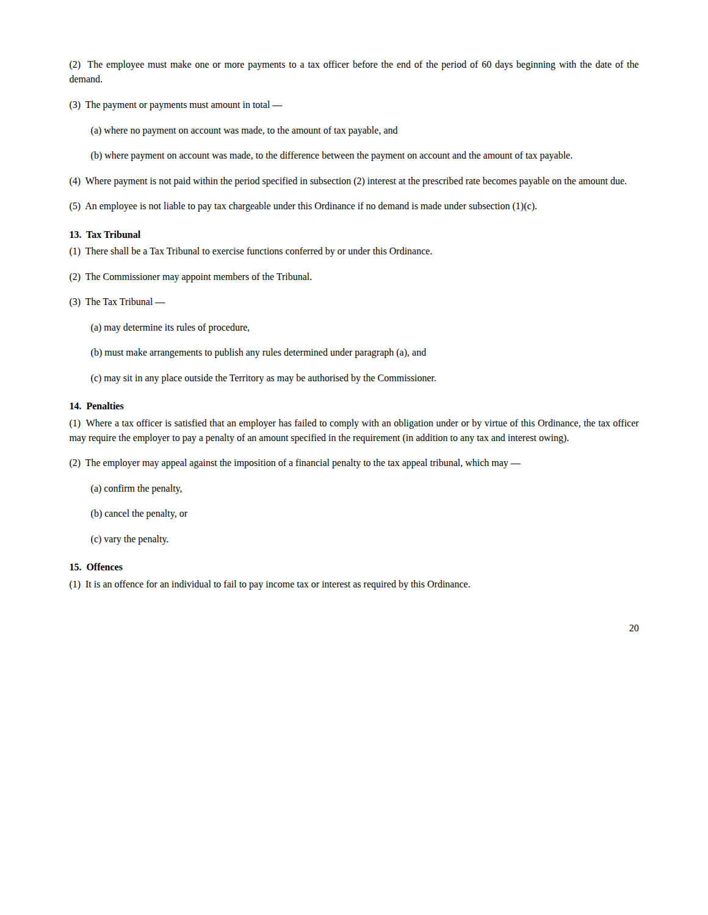(2) The employee must make one or more payments to a tax officer before the end of the period of 60 days beginning with the date of the demand.
(3) The payment or payments must amount in total —
(a) where no payment on account was made, to the amount of tax payable, and
(b) where payment on account was made, to the difference between the payment on account and the amount of tax payable.
(4) Where payment is not paid within the period specified in subsection (2) interest at the prescribed rate becomes payable on the amount due.
(5) An employee is not liable to pay tax chargeable under this Ordinance if no demand is made under subsection (1)(c).
13. Tax Tribunal
(1) There shall be a Tax Tribunal to exercise functions conferred by or under this Ordinance.
(2) The Commissioner may appoint members of the Tribunal.
(3) The Tax Tribunal —
(a) may determine its rules of procedure,
(b) must make arrangements to publish any rules determined under paragraph (a), and
(c) may sit in any place outside the Territory as may be authorised by the Commissioner.
14. Penalties
(1) Where a tax officer is satisfied that an employer has failed to comply with an obligation under or by virtue of this Ordinance, the tax officer may require the employer to pay a penalty of an amount specified in the requirement (in addition to any tax and interest owing).
(2) The employer may appeal against the imposition of a financial penalty to the tax appeal tribunal, which may —
(a) confirm the penalty,
(b) cancel the penalty, or
(c) vary the penalty.
15. Offences
(1) It is an offence for an individual to fail to pay income tax or interest as required by this Ordinance.
20